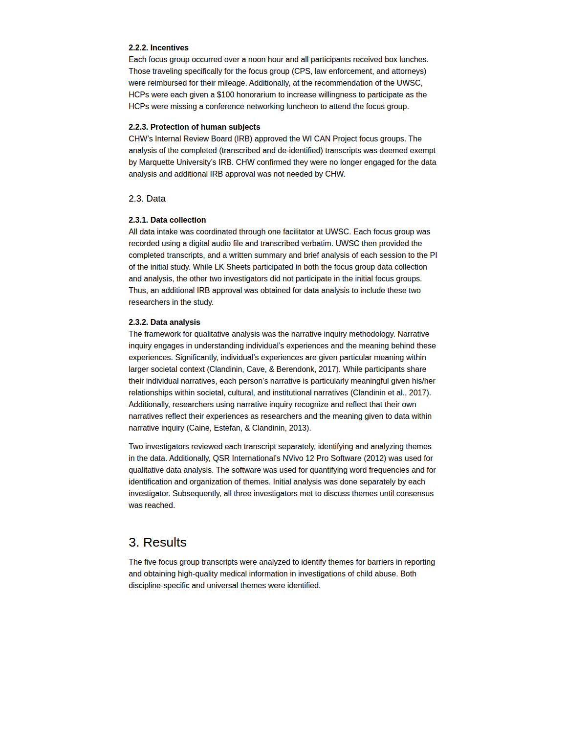2.2.2. Incentives
Each focus group occurred over a noon hour and all participants received box lunches. Those traveling specifically for the focus group (CPS, law enforcement, and attorneys) were reimbursed for their mileage. Additionally, at the recommendation of the UWSC, HCPs were each given a $100 honorarium to increase willingness to participate as the HCPs were missing a conference networking luncheon to attend the focus group.
2.2.3. Protection of human subjects
CHW’s Internal Review Board (IRB) approved the WI CAN Project focus groups. The analysis of the completed (transcribed and de-identified) transcripts was deemed exempt by Marquette University’s IRB. CHW confirmed they were no longer engaged for the data analysis and additional IRB approval was not needed by CHW.
2.3. Data
2.3.1. Data collection
All data intake was coordinated through one facilitator at UWSC. Each focus group was recorded using a digital audio file and transcribed verbatim. UWSC then provided the completed transcripts, and a written summary and brief analysis of each session to the PI of the initial study. While LK Sheets participated in both the focus group data collection and analysis, the other two investigators did not participate in the initial focus groups. Thus, an additional IRB approval was obtained for data analysis to include these two researchers in the study.
2.3.2. Data analysis
The framework for qualitative analysis was the narrative inquiry methodology. Narrative inquiry engages in understanding individual’s experiences and the meaning behind these experiences. Significantly, individual’s experiences are given particular meaning within larger societal context (Clandinin, Cave, & Berendonk, 2017). While participants share their individual narratives, each person’s narrative is particularly meaningful given his/her relationships within societal, cultural, and institutional narratives (Clandinin et al., 2017). Additionally, researchers using narrative inquiry recognize and reflect that their own narratives reflect their experiences as researchers and the meaning given to data within narrative inquiry (Caine, Estefan, & Clandinin, 2013).
Two investigators reviewed each transcript separately, identifying and analyzing themes in the data. Additionally, QSR International's NVivo 12 Pro Software (2012) was used for qualitative data analysis. The software was used for quantifying word frequencies and for identification and organization of themes. Initial analysis was done separately by each investigator. Subsequently, all three investigators met to discuss themes until consensus was reached.
3. Results
The five focus group transcripts were analyzed to identify themes for barriers in reporting and obtaining high-quality medical information in investigations of child abuse. Both discipline-specific and universal themes were identified.